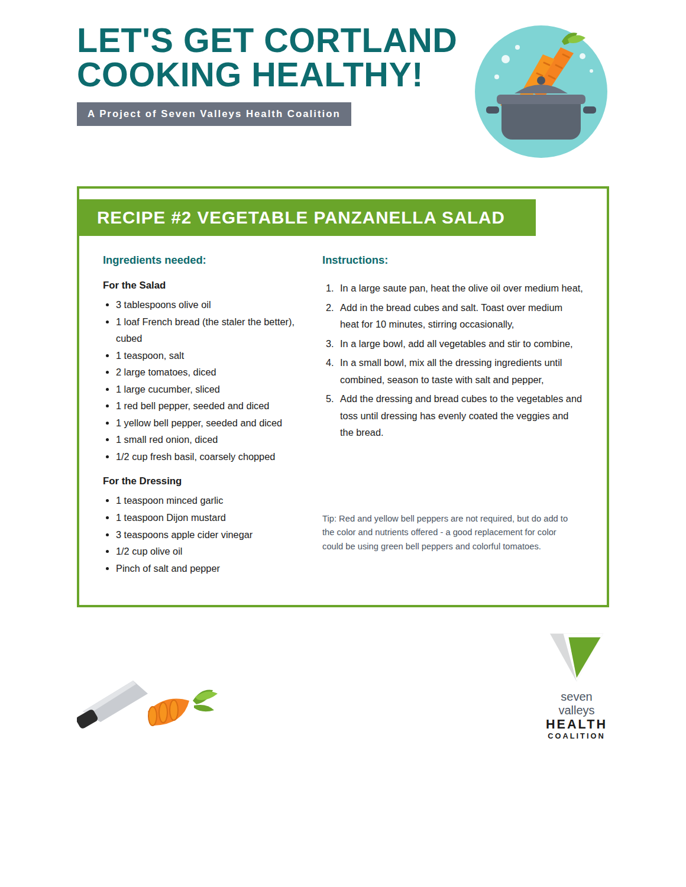Let's Get Cortland
Cooking Healthy!
A Project of Seven Valleys Health Coalition
Recipe #2 Vegetable Panzanella Salad
Ingredients needed:
For the Salad
3 tablespoons olive oil
1 loaf French bread (the staler the better), cubed
1 teaspoon, salt
2 large tomatoes, diced
1 large cucumber, sliced
1 red bell pepper, seeded and diced
1 yellow bell pepper, seeded and diced
1 small red onion, diced
1/2 cup fresh basil, coarsely chopped
For the Dressing
1 teaspoon minced garlic
1 teaspoon Dijon mustard
3 teaspoons apple cider vinegar
1/2 cup olive oil
Pinch of salt and pepper
Instructions:
In a large saute pan, heat the olive oil over medium heat,
Add in the bread cubes and salt. Toast over medium heat for 10 minutes, stirring occasionally,
In a large bowl, add all vegetables and stir to combine,
In a small bowl, mix all the dressing ingredients until combined, season to taste with salt and pepper,
Add the dressing and bread cubes to the vegetables and toss until dressing has evenly coated the veggies and the bread.
Tip: Red and yellow bell peppers are not required, but do add to the color and nutrients offered - a good replacement for color could be using green bell peppers and colorful tomatoes.
seven valleys HEALTH COALITION